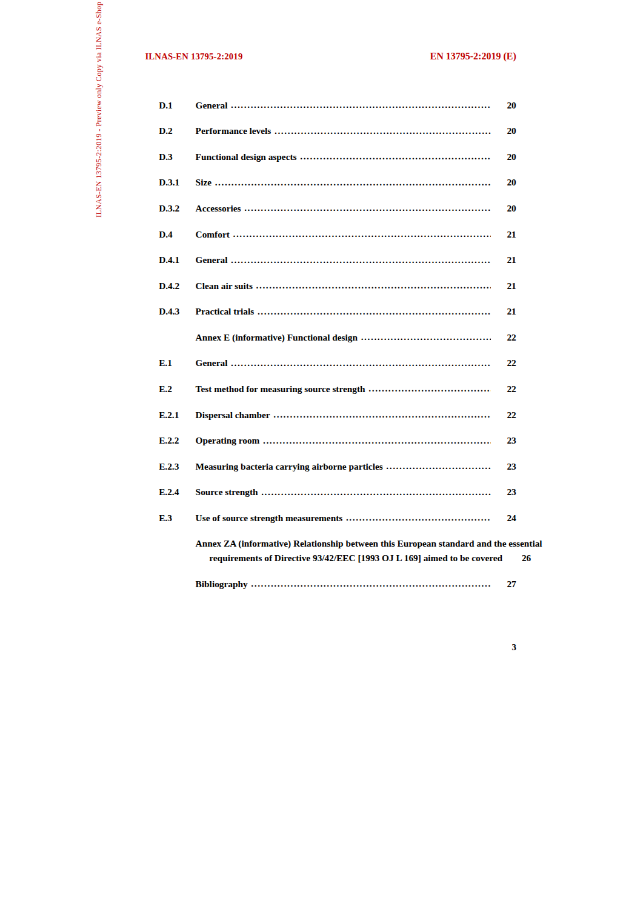ILNAS-EN 13795-2:2019 - Preview only Copy via ILNAS e-Shop
ILNAS-EN 13795-2:2019
EN 13795-2:2019 (E)
D.1 General ........................................................................................................................................................... 20
D.2 Performance levels ....................................................................................................................................... 20
D.3 Functional design aspects ......................................................................................................................... 20
D.3.1 Size ................................................................................................................................................................. 20
D.3.2 Accessories ................................................................................................................................................. 20
D.4 Comfort ......................................................................................................................................................... 21
D.4.1 General ........................................................................................................................................................... 21
D.4.2 Clean air suits ............................................................................................................................................. 21
D.4.3 Practical trials ............................................................................................................................................. 21
Annex E (informative) Functional design ................................................................................................. 22
E.1 General ........................................................................................................................................................... 22
E.2 Test method for measuring source strength ................................................................................. 22
E.2.1 Dispersal chamber ..................................................................................................................................... 22
E.2.2 Operating room ........................................................................................................................................... 23
E.2.3 Measuring bacteria carrying airborne particles ......................................................................... 23
E.2.4 Source strength ........................................................................................................................................... 23
E.3 Use of source strength measurements ............................................................................................... 24
Annex ZA (informative) Relationship between this European standard and the essential
requirements of Directive 93/42/EEC [1993 OJ L 169] aimed to be covered ........................ 26
Bibliography ................................................................................................................................................................. 27
3